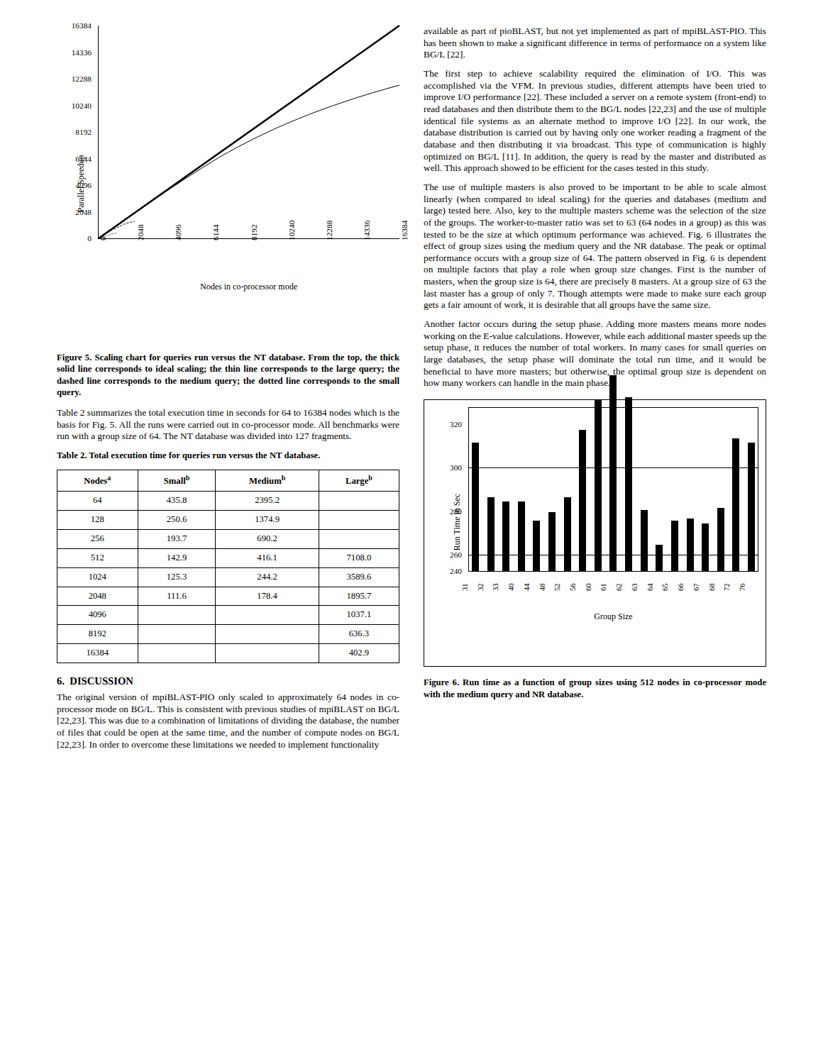Parallel Speedup
16384 14336 12288 10240 8192 6144 4096 2048 0
0 2048 4096 6144 8192 10240 12288 14336 16384
Nodes in co-processor mode
Figure 5. Scaling chart for queries run versus the NT database. From the top, the thick solid line corresponds to ideal scaling; the thin line corresponds to the large query; the dashed line corresponds to the medium query; the dotted line corresponds to the small query.
Table 2 summarizes the total execution time in seconds for 64 to 16384 nodes which is the basis for Fig. 5. All the runs were carried out in co-processor mode. All benchmarks were run with a group size of 64. The NT database was divided into 127 fragments.
Table 2. Total execution time for queries run versus the NT database.
| Nodes a | Small b | Medium b | Large b |
| --- | --- | --- | --- |
| 64 | 435.8 | 2395.2 | |
| 128 | 250.6 | 1374.9 | |
| 256 | 193.7 | 690.2 | |
| 512 | 142.9 | 416.1 | 7108.0 |
| 1024 | 125.3 | 244.2 | 3589.6 |
| 2048 | 111.6 | 178.4 | 1895.7 |
| 4096 | | | 1037.1 |
| 8192 | | | 636.3 |
| 16384 | | | 402.9 |
6. DISCUSSION
The original version of mpiBLAST-PIO only scaled to approximately 64 nodes in co-processor mode on BG/L. This is consistent with previous studies of mpiBLAST on BG/L [22,23]. This was due to a combination of limitations of dividing the database, the number of files that could be open at the same time, and the number of compute nodes on BG/L [22,23]. In order to overcome these limitations we needed to implement functionality
available as part of pioBLAST, but not yet implemented as part of mpiBLAST-PIO. This has been shown to make a significant difference in terms of performance on a system like BG/L [22].
The first step to achieve scalability required the elimination of I/O. This was accomplished via the VFM. In previous studies, different attempts have been tried to improve I/O performance [22]. These included a server on a remote system (front-end) to read databases and then distribute them to the BG/L nodes [22,23] and the use of multiple identical file systems as an alternate method to improve I/O [22]. In our work, the database distribution is carried out by having only one worker reading a fragment of the database and then distributing it via broadcast. This type of communication is highly optimized on BG/L [11]. In addition, the query is read by the master and distributed as well. This approach showed to be efficient for the cases tested in this study.
The use of multiple masters is also proved to be important to be able to scale almost linearly (when compared to ideal scaling) for the queries and databases (medium and large) tested here. Also, key to the multiple masters scheme was the selection of the size of the groups. The worker-to-master ratio was set to 63 (64 nodes in a group) as this was tested to be the size at which optimum performance was achieved. Fig. 6 illustrates the effect of group sizes using the medium query and the NR database. The peak or optimal performance occurs with a group size of 64. The pattern observed in Fig. 6 is dependent on multiple factors that play a role when group size changes. First is the number of masters, when the group size is 64, there are precisely 8 masters. At a group size of 63 the last master has a group of only 7. Though attempts were made to make sure each group gets a fair amount of work, it is desirable that all groups have the same size.
Another factor occurs during the setup phase. Adding more masters means more nodes working on the E-value calculations. However, while each additional master speeds up the setup phase, it reduces the number of total workers. In many cases for small queries on large databases, the setup phase will dominate the total run time, and it would be beneficial to have more masters; but otherwise, the optimal group size is dependent on how many workers can handle in the main phase.
Run Time in Sec
320 300 280 260 240
31 32 33 40 44 48 52 56 60 61 62 63 64 65 66 67 68 72 76
Group Size
Figure 6. Run time as a function of group sizes using 512 nodes in co-processor mode with the medium query and NR database.